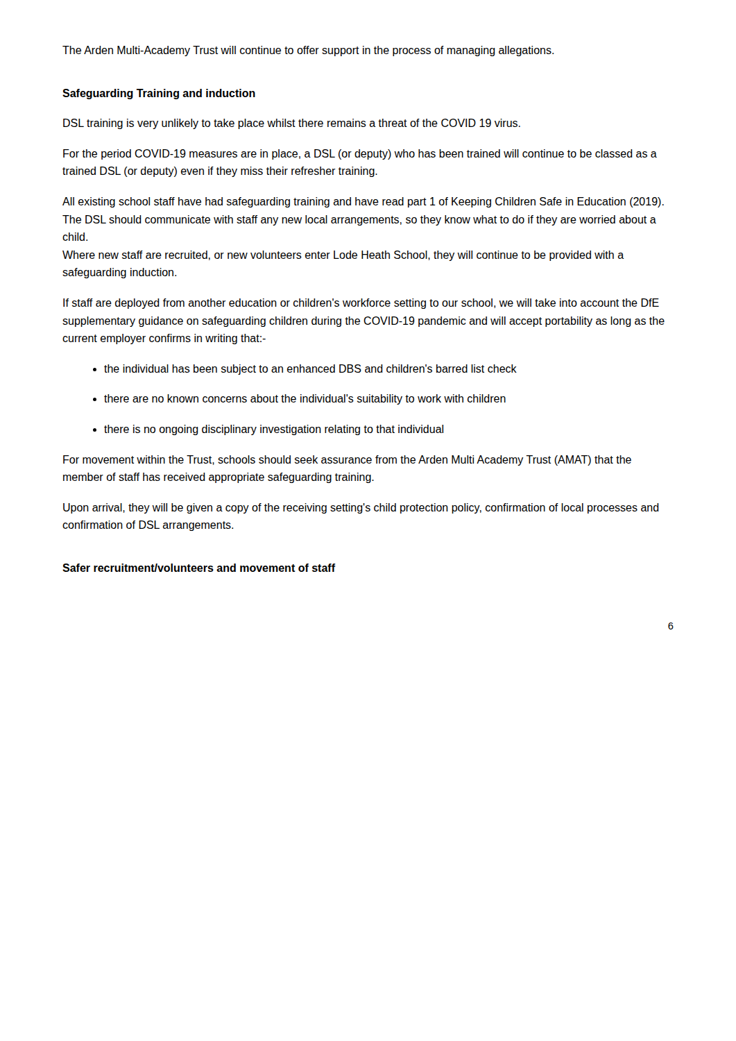The Arden Multi-Academy Trust will continue to offer support in the process of managing allegations.
Safeguarding Training and induction
DSL training is very unlikely to take place whilst there remains a threat of the COVID 19 virus.
For the period COVID-19 measures are in place, a DSL (or deputy) who has been trained will continue to be classed as a trained DSL (or deputy) even if they miss their refresher training.
All existing school staff have had safeguarding training and have read part 1 of Keeping Children Safe in Education (2019). The DSL should communicate with staff any new local arrangements, so they know what to do if they are worried about a child.
Where new staff are recruited, or new volunteers enter Lode Heath School, they will continue to be provided with a safeguarding induction.
If staff are deployed from another education or children's workforce setting to our school, we will take into account the DfE supplementary guidance on safeguarding children during the COVID-19 pandemic and will accept portability as long as the current employer confirms in writing that:-
the individual has been subject to an enhanced DBS and children's barred list check
there are no known concerns about the individual's suitability to work with children
there is no ongoing disciplinary investigation relating to that individual
For movement within the Trust, schools should seek assurance from the Arden Multi Academy Trust (AMAT) that the member of staff has received appropriate safeguarding training.
Upon arrival, they will be given a copy of the receiving setting's child protection policy, confirmation of local processes and confirmation of DSL arrangements.
Safer recruitment/volunteers and movement of staff
6